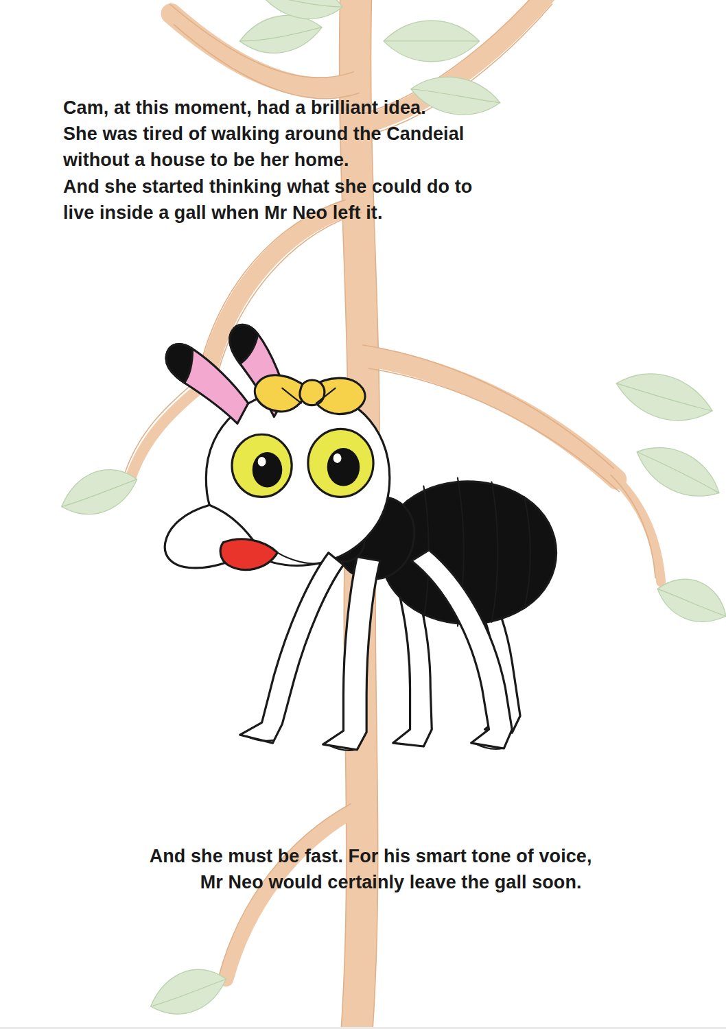Cam, at this moment, had a brilliant idea.
She was tired of walking around the Candeial
without a house to be her home.
And she started thinking what she could do to
live inside a gall when Mr Neo left it.
And she must be fast. For his smart tone of voice, Mr Neo would certainly leave the gall soon.